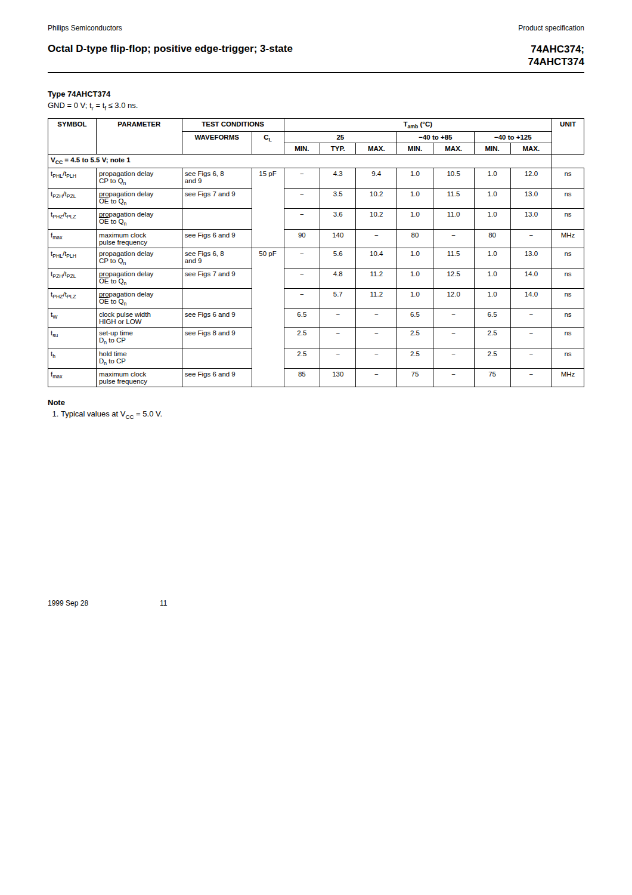Philips Semiconductors
Product specification
Octal D-type flip-flop; positive edge-trigger; 3-state
74AHC374;
74AHCT374
Type 74AHCT374
GND = 0 V; tr = tf ≤ 3.0 ns.
| SYMBOL | PARAMETER | TEST CONDITIONS | T amb (°C) | UNIT |
| --- | --- | --- | --- | --- |
| WAVEFORMS | C L | 25 | −40 to +85 | −40 to +125 |
| MIN. | TYP. | MAX. | MIN. | MAX. | MIN. | MAX. |
| V CC = 4.5 to 5.5 V; note 1 |
| t PHL /t PLH | propagation delay CP to Q n | see Figs 6, 8 and 9 | 15 pF | − | 4.3 | 9.4 | 1.0 | 10.5 | 1.0 | 12.0 | ns |
| t PZH /t PZL | propagation delay OE to Q n | see Figs 7 and 9 | − | 3.5 | 10.2 | 1.0 | 11.5 | 1.0 | 13.0 | ns |
| t PHZ /t PLZ | propagation delay OE to Q n | | − | 3.6 | 10.2 | 1.0 | 11.0 | 1.0 | 13.0 | ns |
| f max | maximum clock pulse frequency | see Figs 6 and 9 | 90 | 140 | − | 80 | − | 80 | − | MHz |
| t PHL /t PLH | propagation delay CP to Q n | see Figs 6, 8 and 9 | 50 pF | − | 5.6 | 10.4 | 1.0 | 11.5 | 1.0 | 13.0 | ns |
| t PZH /t PZL | propagation delay OE to Q n | see Figs 7 and 9 | − | 4.8 | 11.2 | 1.0 | 12.5 | 1.0 | 14.0 | ns |
| t PHZ /t PLZ | propagation delay OE to Q n | | − | 5.7 | 11.2 | 1.0 | 12.0 | 1.0 | 14.0 | ns |
| t W | clock pulse width HIGH or LOW | see Figs 6 and 9 | 6.5 | − | − | 6.5 | − | 6.5 | − | ns |
| t su | set-up time D n to CP | see Figs 8 and 9 | 2.5 | − | − | 2.5 | − | 2.5 | − | ns |
| t h | hold time D n to CP | | 2.5 | − | − | 2.5 | − | 2.5 | − | ns |
| f max | maximum clock pulse frequency | see Figs 6 and 9 | 85 | 130 | − | 75 | − | 75 | − | MHz |
Note
Typical values at VCC = 5.0 V.
1999 Sep 28
11